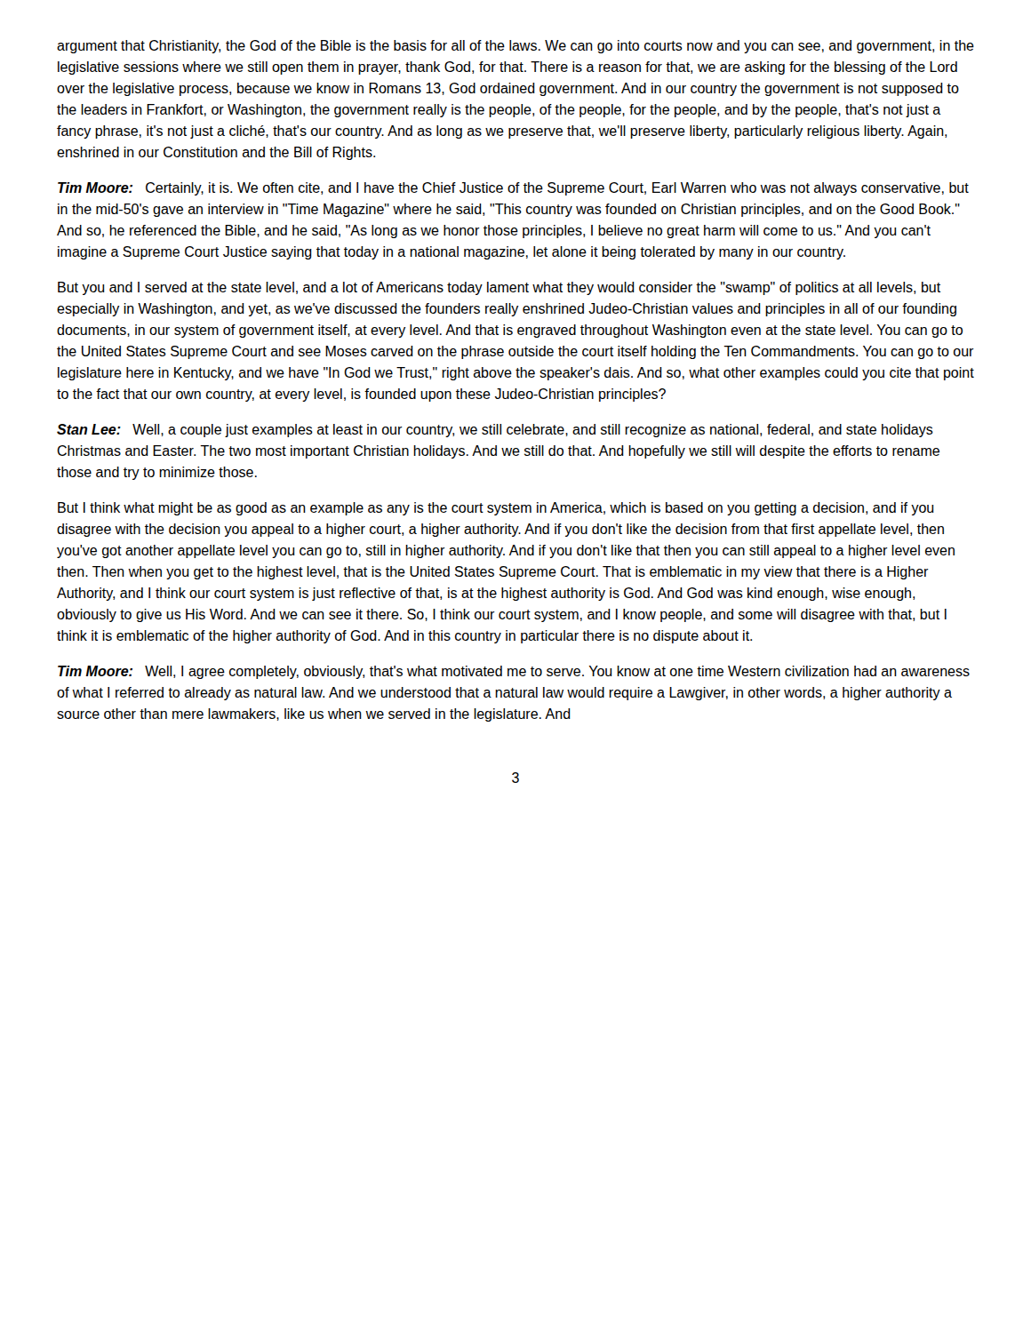argument that Christianity, the God of the Bible is the basis for all of the laws. We can go into courts now and you can see, and government, in the legislative sessions where we still open them in prayer, thank God, for that. There is a reason for that, we are asking for the blessing of the Lord over the legislative process, because we know in Romans 13, God ordained government. And in our country the government is not supposed to the leaders in Frankfort, or Washington, the government really is the people, of the people, for the people, and by the people, that's not just a fancy phrase, it's not just a cliché, that's our country. And as long as we preserve that, we'll preserve liberty, particularly religious liberty. Again, enshrined in our Constitution and the Bill of Rights.
Tim Moore: Certainly, it is. We often cite, and I have the Chief Justice of the Supreme Court, Earl Warren who was not always conservative, but in the mid-50's gave an interview in "Time Magazine" where he said, "This country was founded on Christian principles, and on the Good Book." And so, he referenced the Bible, and he said, "As long as we honor those principles, I believe no great harm will come to us." And you can't imagine a Supreme Court Justice saying that today in a national magazine, let alone it being tolerated by many in our country.
But you and I served at the state level, and a lot of Americans today lament what they would consider the "swamp" of politics at all levels, but especially in Washington, and yet, as we've discussed the founders really enshrined Judeo-Christian values and principles in all of our founding documents, in our system of government itself, at every level. And that is engraved throughout Washington even at the state level. You can go to the United States Supreme Court and see Moses carved on the phrase outside the court itself holding the Ten Commandments. You can go to our legislature here in Kentucky, and we have "In God we Trust," right above the speaker's dais. And so, what other examples could you cite that point to the fact that our own country, at every level, is founded upon these Judeo-Christian principles?
Stan Lee: Well, a couple just examples at least in our country, we still celebrate, and still recognize as national, federal, and state holidays Christmas and Easter. The two most important Christian holidays. And we still do that. And hopefully we still will despite the efforts to rename those and try to minimize those.
But I think what might be as good as an example as any is the court system in America, which is based on you getting a decision, and if you disagree with the decision you appeal to a higher court, a higher authority. And if you don't like the decision from that first appellate level, then you've got another appellate level you can go to, still in higher authority. And if you don't like that then you can still appeal to a higher level even then. Then when you get to the highest level, that is the United States Supreme Court. That is emblematic in my view that there is a Higher Authority, and I think our court system is just reflective of that, is at the highest authority is God. And God was kind enough, wise enough, obviously to give us His Word. And we can see it there. So, I think our court system, and I know people, and some will disagree with that, but I think it is emblematic of the higher authority of God. And in this country in particular there is no dispute about it.
Tim Moore: Well, I agree completely, obviously, that's what motivated me to serve. You know at one time Western civilization had an awareness of what I referred to already as natural law. And we understood that a natural law would require a Lawgiver, in other words, a higher authority a source other than mere lawmakers, like us when we served in the legislature. And
3